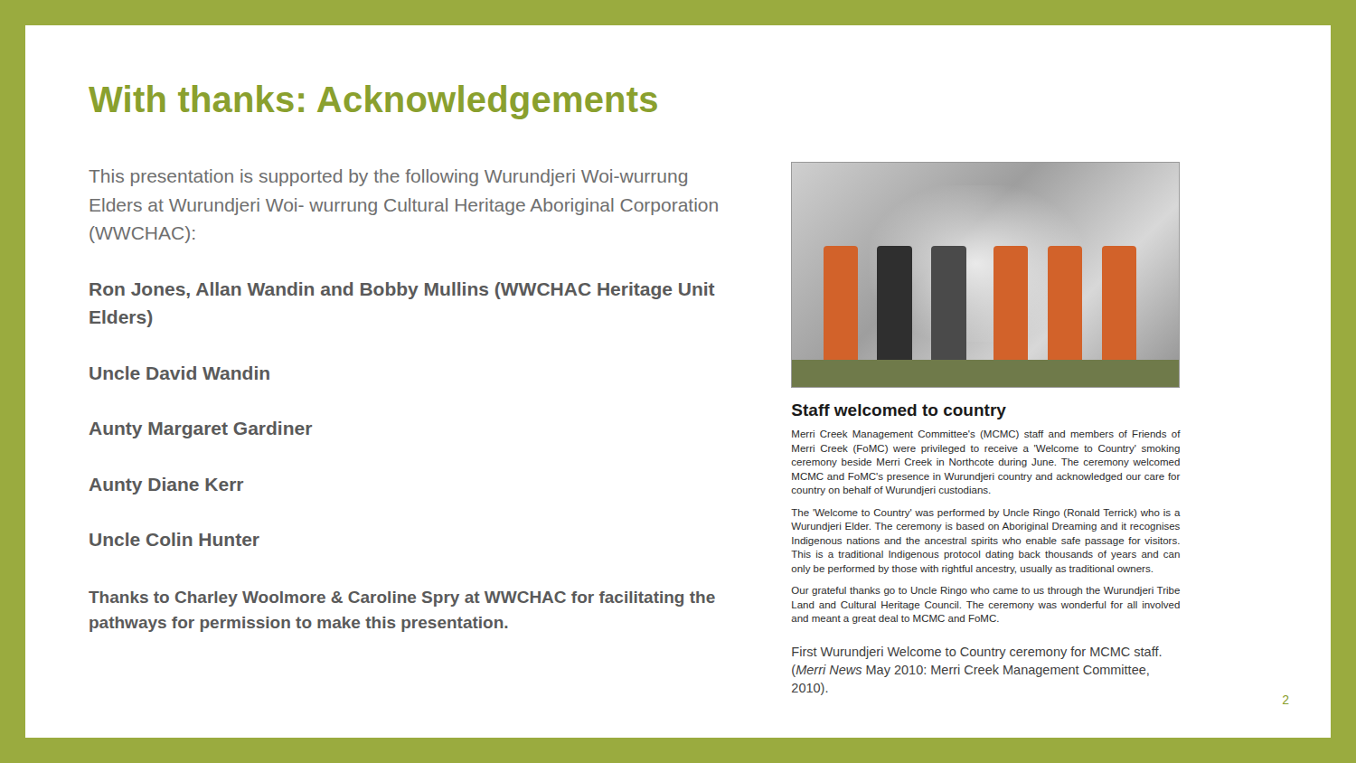With thanks: Acknowledgements
This presentation is supported by the following Wurundjeri Woi-wurrung Elders at Wurundjeri Woi- wurrung Cultural Heritage Aboriginal Corporation (WWCHAC):
Ron Jones, Allan Wandin and Bobby Mullins (WWCHAC Heritage Unit Elders)
Uncle David Wandin
Aunty Margaret Gardiner
Aunty Diane Kerr
Uncle Colin Hunter
Thanks to Charley Woolmore & Caroline Spry at WWCHAC for facilitating the pathways for permission to make this presentation.
Staff welcomed to country
Merri Creek Management Committee's (MCMC) staff and members of Friends of Merri Creek (FoMC) were privileged to receive a 'Welcome to Country' smoking ceremony beside Merri Creek in Northcote during June. The ceremony welcomed MCMC and FoMC's presence in Wurundjeri country and acknowledged our care for country on behalf of Wurundjeri custodians.
The 'Welcome to Country' was performed by Uncle Ringo (Ronald Terrick) who is a Wurundjeri Elder. The ceremony is based on Aboriginal Dreaming and it recognises Indigenous nations and the ancestral spirits who enable safe passage for visitors. This is a traditional Indigenous protocol dating back thousands of years and can only be performed by those with rightful ancestry, usually as traditional owners.
Our grateful thanks go to Uncle Ringo who came to us through the Wurundjeri Tribe Land and Cultural Heritage Council. The ceremony was wonderful for all involved and meant a great deal to MCMC and FoMC.
First Wurundjeri Welcome to Country ceremony for MCMC staff. (Merri News May 2010: Merri Creek Management Committee, 2010).
2